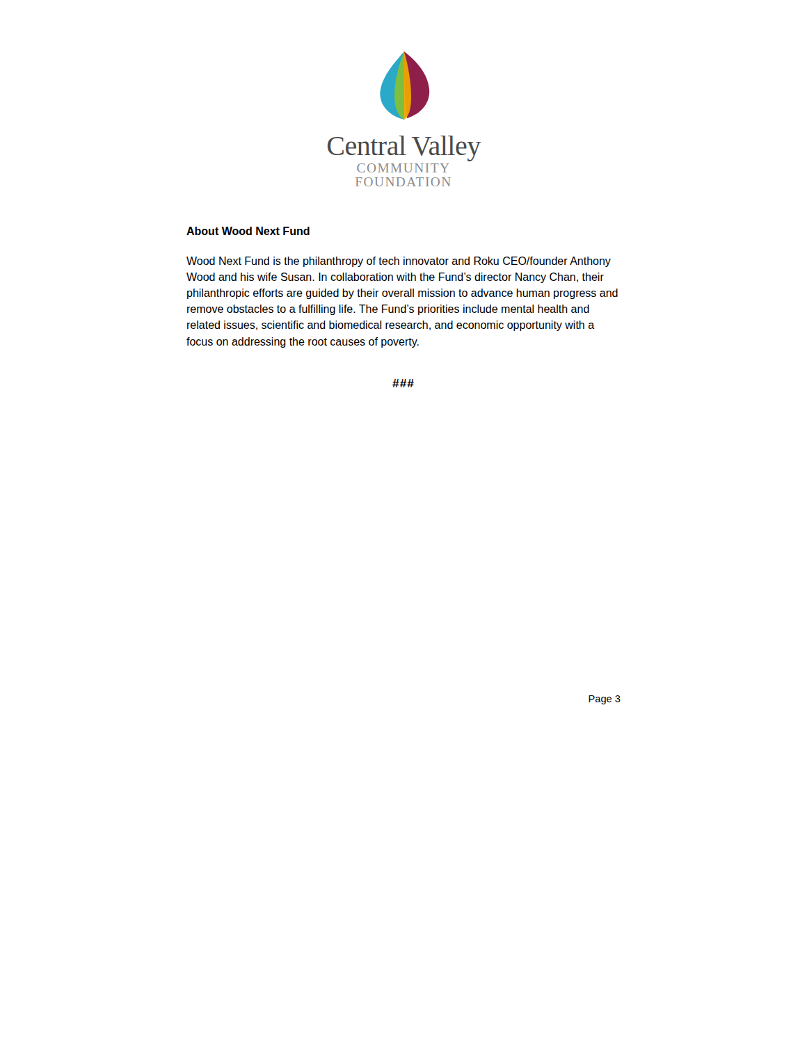Central Valley
COMMUNITY
FOUNDATION
About Wood Next Fund
Wood Next Fund is the philanthropy of tech innovator and Roku CEO/founder Anthony Wood and his wife Susan. In collaboration with the Fund’s director Nancy Chan, their philanthropic efforts are guided by their overall mission to advance human progress and remove obstacles to a fulfilling life. The Fund’s priorities include mental health and related issues, scientific and biomedical research, and economic opportunity with a focus on addressing the root causes of poverty.
###
Page 3